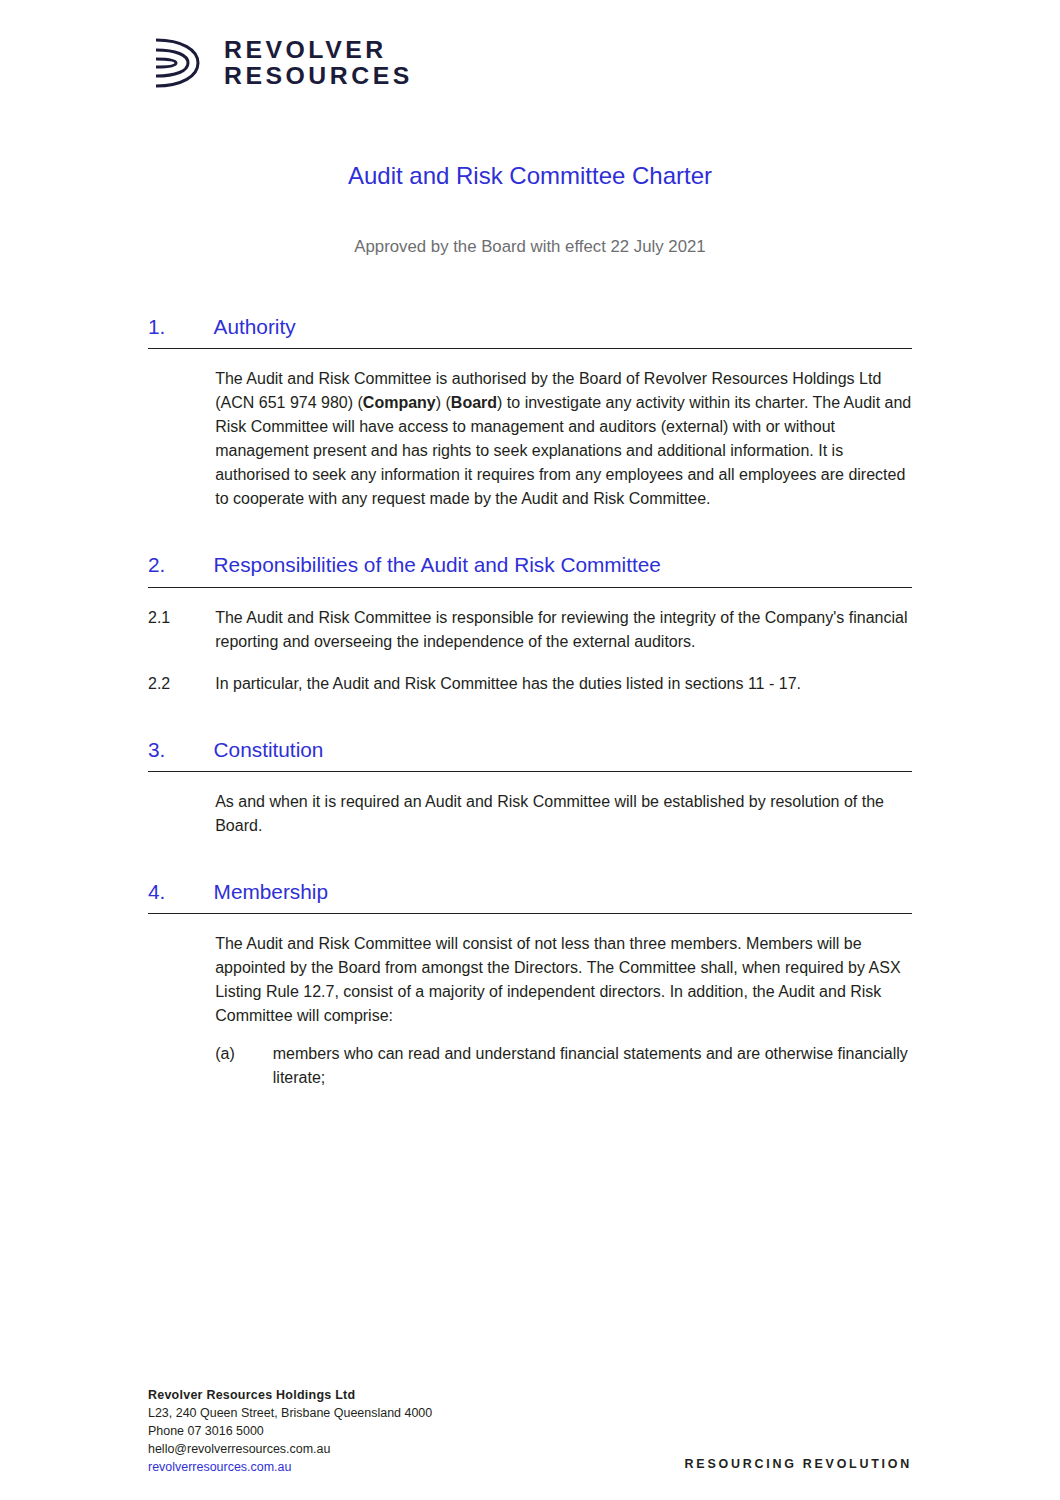REVOLVER RESOURCES
Audit and Risk Committee Charter
Approved by the Board with effect 22 July 2021
1. Authority
The Audit and Risk Committee is authorised by the Board of Revolver Resources Holdings Ltd (ACN 651 974 980) (Company) (Board) to investigate any activity within its charter. The Audit and Risk Committee will have access to management and auditors (external) with or without management present and has rights to seek explanations and additional information. It is authorised to seek any information it requires from any employees and all employees are directed to cooperate with any request made by the Audit and Risk Committee.
2. Responsibilities of the Audit and Risk Committee
2.1 The Audit and Risk Committee is responsible for reviewing the integrity of the Company's financial reporting and overseeing the independence of the external auditors.
2.2 In particular, the Audit and Risk Committee has the duties listed in sections 11 - 17.
3. Constitution
As and when it is required an Audit and Risk Committee will be established by resolution of the Board.
4. Membership
The Audit and Risk Committee will consist of not less than three members. Members will be appointed by the Board from amongst the Directors. The Committee shall, when required by ASX Listing Rule 12.7, consist of a majority of independent directors. In addition, the Audit and Risk Committee will comprise:
(a) members who can read and understand financial statements and are otherwise financially literate;
Revolver Resources Holdings Ltd
L23, 240 Queen Street, Brisbane Queensland 4000
Phone 07 3016 5000
hello@revolverresources.com.au
revolverresources.com.au
RESOURCING REVOLUTION